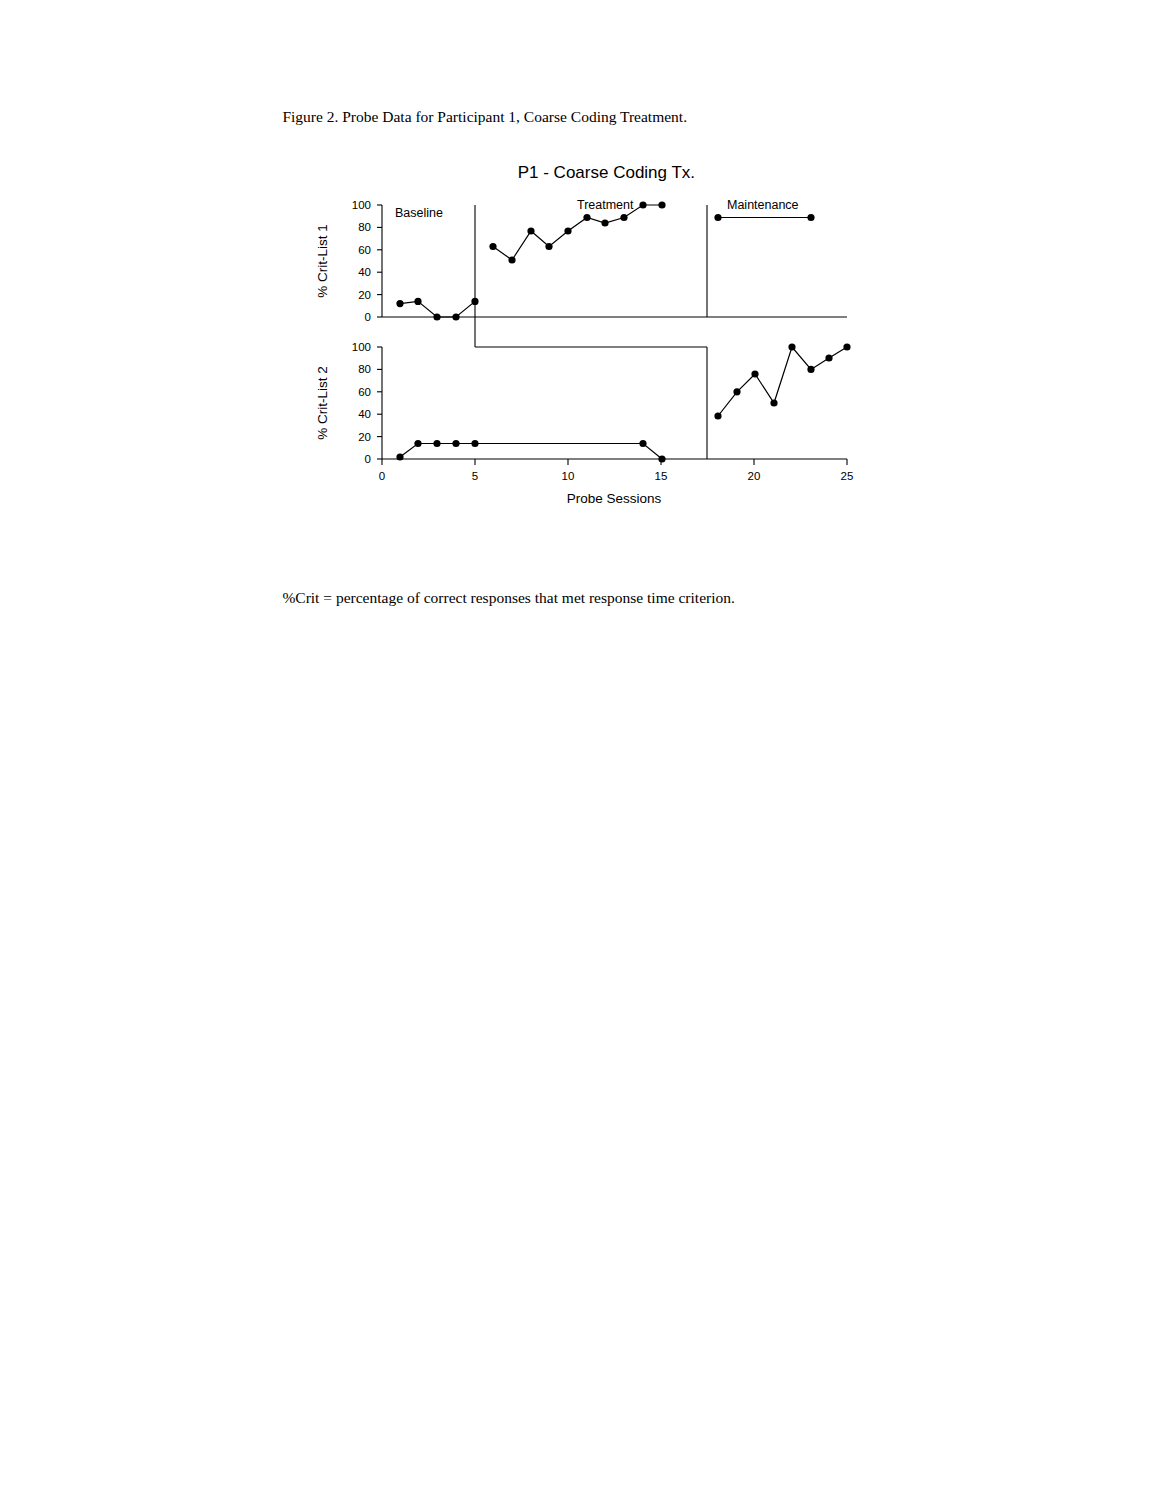Figure 2. Probe Data for Participant 1, Coarse Coding Treatment.
P1 - Coarse Coding Tx.
100 80 60 40 20 0 % Crit-List 1 Baseline Treatment Maintenance 100 80 60 40 20 0 % Crit-List 2 0 5 10 15 20 25 Probe Sessions
%Crit = percentage of correct responses that met response time criterion.